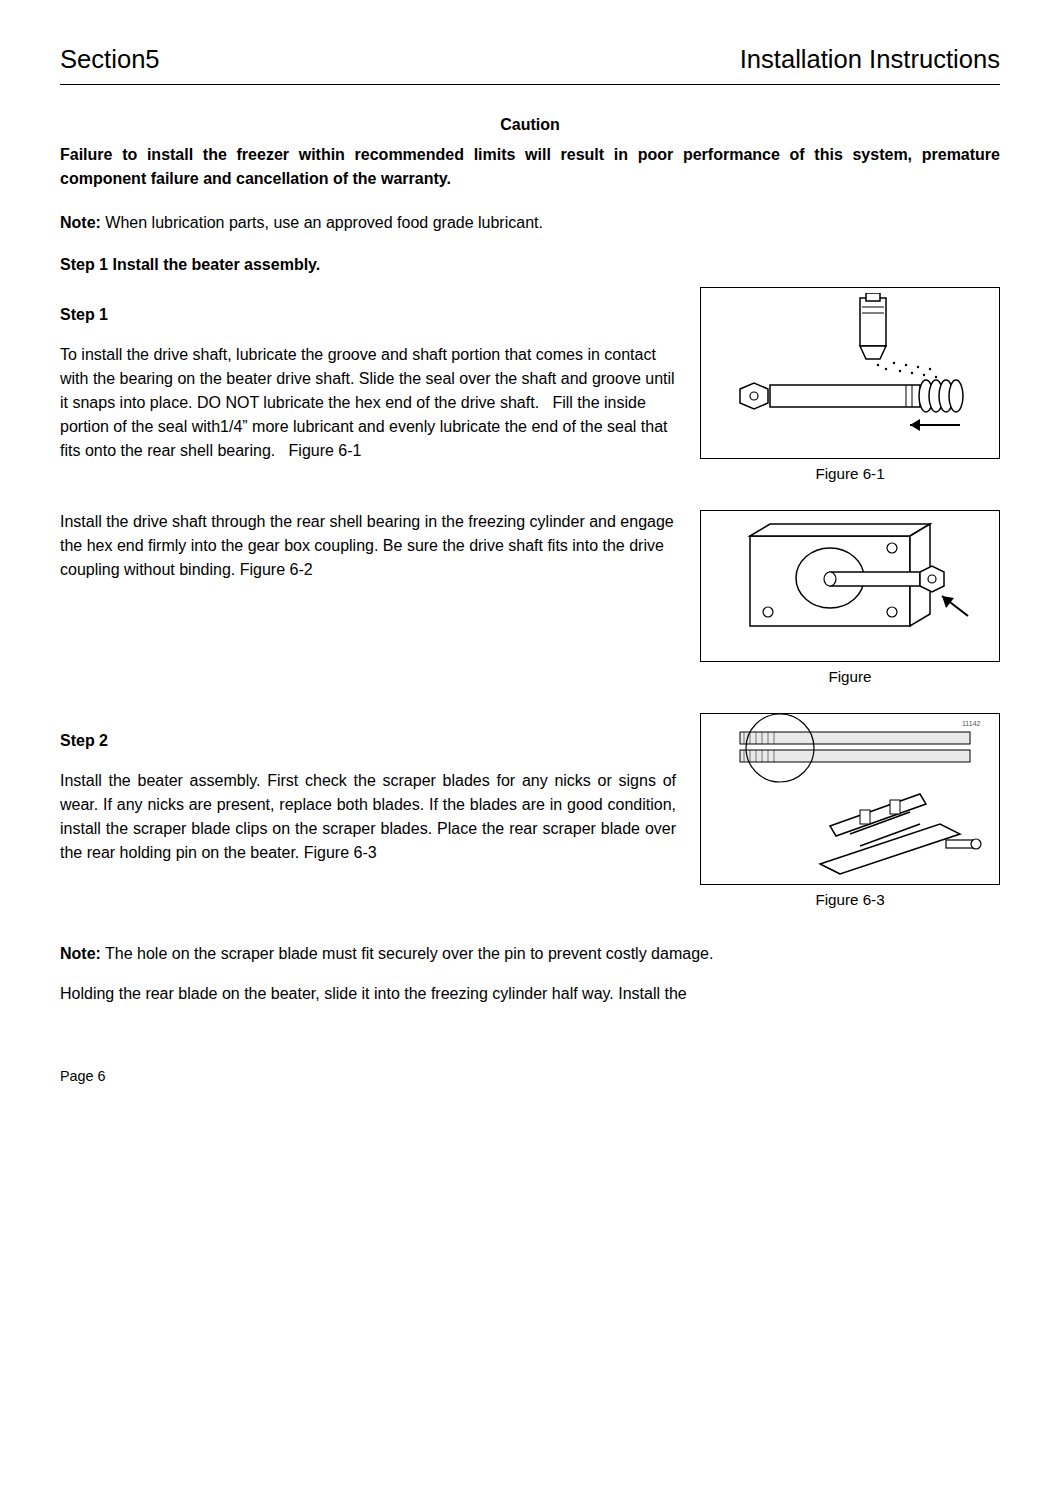Section5 Installation Instructions
Caution
Failure to install the freezer within recommended limits will result in poor performance of this system, premature component failure and cancellation of the warranty.
Note: When lubrication parts, use an approved food grade lubricant.
Step 1 Install the beater assembly.
Figure 6-1
Step 1
To install the drive shaft, lubricate the groove and shaft portion that comes in contact with the bearing on the beater drive shaft. Slide the seal over the shaft and groove until it snaps into place. DO NOT lubricate the hex end of the drive shaft. Fill the inside portion of the seal with1/4” more lubricant and evenly lubricate the end of the seal that fits onto the rear shell bearing. Figure 6-1
Figure
Install the drive shaft through the rear shell bearing in the freezing cylinder and engage the hex end firmly into the gear box coupling. Be sure the drive shaft fits into the drive coupling without binding. Figure 6-2
11142
Figure 6-3
Step 2
Install the beater assembly. First check the scraper blades for any nicks or signs of wear. If any nicks are present, replace both blades. If the blades are in good condition, install the scraper blade clips on the scraper blades. Place the rear scraper blade over the rear holding pin on the beater. Figure 6-3
Note: The hole on the scraper blade must fit securely over the pin to prevent costly damage.
Holding the rear blade on the beater, slide it into the freezing cylinder half way. Install the
Page 6